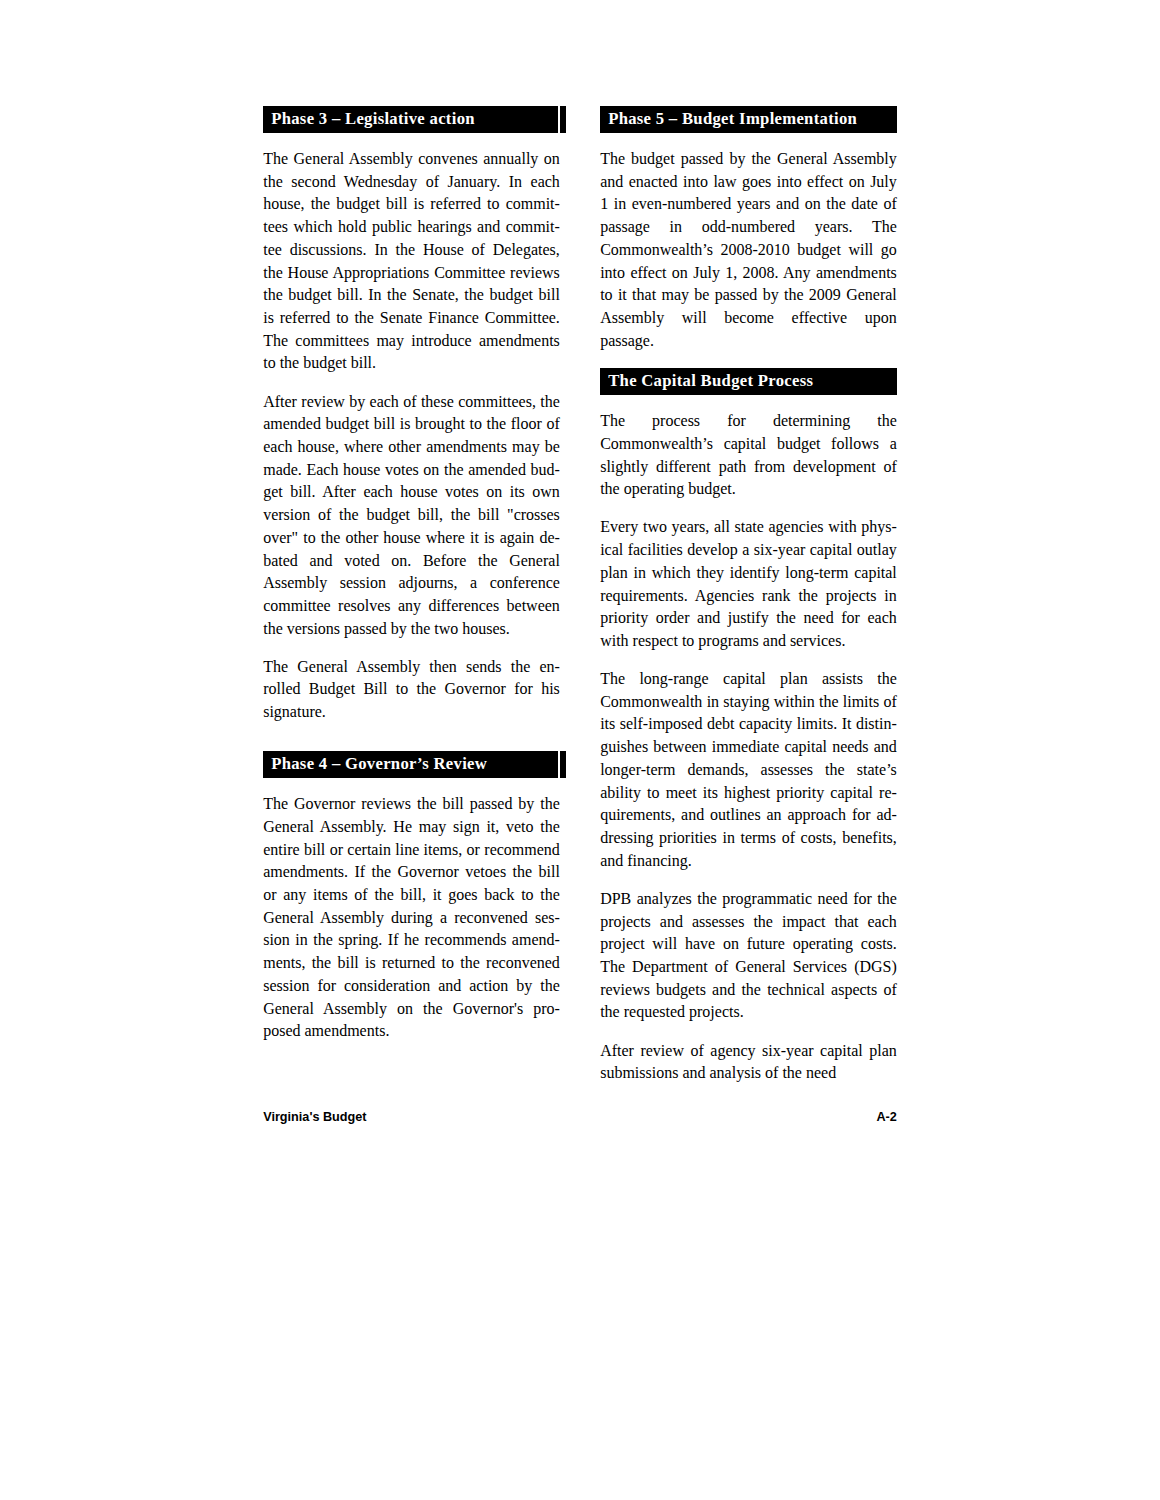Phase 3 – Legislative action
The General Assembly convenes annually on the second Wednesday of January. In each house, the budget bill is referred to committees which hold public hearings and committee discussions. In the House of Delegates, the House Appropriations Committee reviews the budget bill. In the Senate, the budget bill is referred to the Senate Finance Committee. The committees may introduce amendments to the budget bill.
After review by each of these committees, the amended budget bill is brought to the floor of each house, where other amendments may be made. Each house votes on the amended budget bill. After each house votes on its own version of the budget bill, the bill "crosses over" to the other house where it is again debated and voted on. Before the General Assembly session adjourns, a conference committee resolves any differences between the versions passed by the two houses.
The General Assembly then sends the enrolled Budget Bill to the Governor for his signature.
Phase 4 – Governor’s Review
The Governor reviews the bill passed by the General Assembly. He may sign it, veto the entire bill or certain line items, or recommend amendments. If the Governor vetoes the bill or any items of the bill, it goes back to the General Assembly during a reconvened session in the spring. If he recommends amendments, the bill is returned to the reconvened session for consideration and action by the General Assembly on the Governor's proposed amendments.
Phase 5 – Budget Implementation
The budget passed by the General Assembly and enacted into law goes into effect on July 1 in even-numbered years and on the date of passage in odd-numbered years. The Commonwealth’s 2008-2010 budget will go into effect on July 1, 2008. Any amendments to it that may be passed by the 2009 General Assembly will become effective upon passage.
The Capital Budget Process
The process for determining the Commonwealth’s capital budget follows a slightly different path from development of the operating budget.
Every two years, all state agencies with physical facilities develop a six-year capital outlay plan in which they identify long-term capital requirements. Agencies rank the projects in priority order and justify the need for each with respect to programs and services.
The long-range capital plan assists the Commonwealth in staying within the limits of its self-imposed debt capacity limits. It distinguishes between immediate capital needs and longer-term demands, assesses the state’s ability to meet its highest priority capital requirements, and outlines an approach for addressing priorities in terms of costs, benefits, and financing.
DPB analyzes the programmatic need for the projects and assesses the impact that each project will have on future operating costs. The Department of General Services (DGS) reviews budgets and the technical aspects of the requested projects.
After review of agency six-year capital plan submissions and analysis of the need
Virginia's Budget A-2